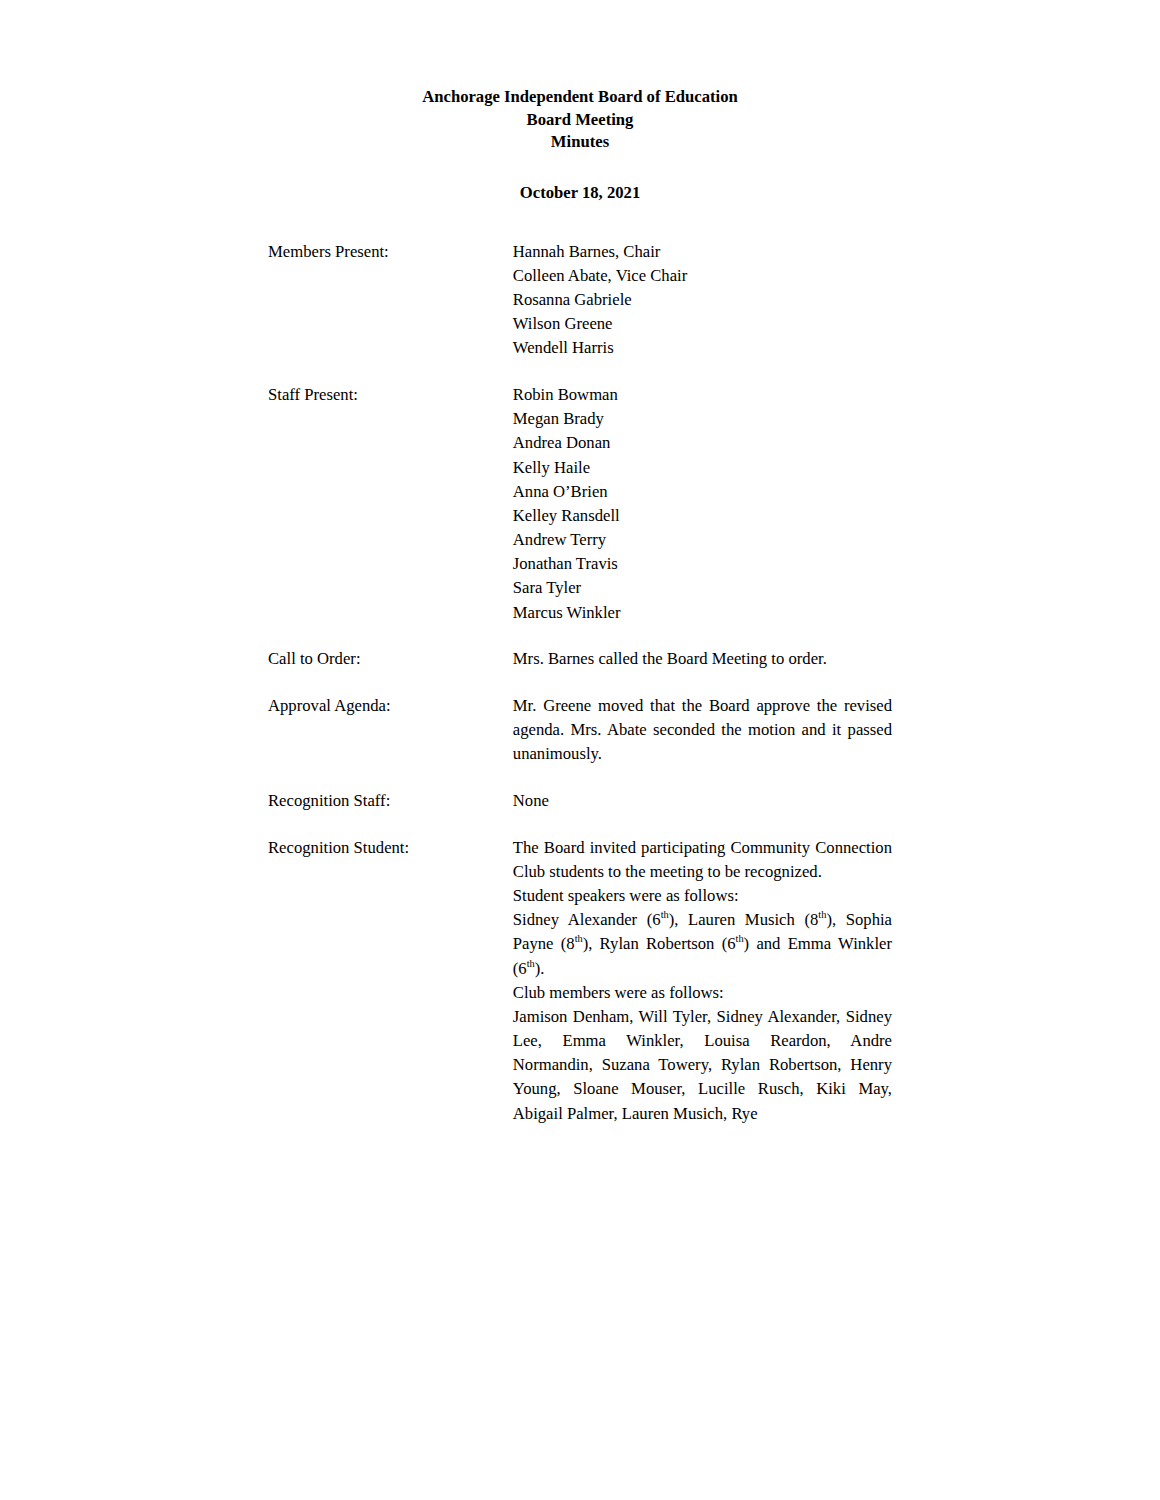Anchorage Independent Board of Education Board Meeting Minutes
October 18, 2021
| Members Present: | Hannah Barnes, Chair Colleen Abate, Vice Chair Rosanna Gabriele Wilson Greene Wendell Harris |
| Staff Present: | Robin Bowman Megan Brady Andrea Donan Kelly Haile Anna O’Brien Kelley Ransdell Andrew Terry Jonathan Travis Sara Tyler Marcus Winkler |
| Call to Order: | Mrs. Barnes called the Board Meeting to order. |
| Approval Agenda: | Mr. Greene moved that the Board approve the revised agenda. Mrs. Abate seconded the motion and it passed unanimously. |
| Recognition Staff: | None |
| Recognition Student: | The Board invited participating Community Connection Club students to the meeting to be recognized. Student speakers were as follows: Sidney Alexander (6 th ), Lauren Musich (8 th ), Sophia Payne (8 th ), Rylan Robertson (6 th ) and Emma Winkler (6 th ). Club members were as follows: Jamison Denham, Will Tyler, Sidney Alexander, Sidney Lee, Emma Winkler, Louisa Reardon, Andre Normandin, Suzana Towery, Rylan Robertson, Henry Young, Sloane Mouser, Lucille Rusch, Kiki May, Abigail Palmer, Lauren Musich, Rye |